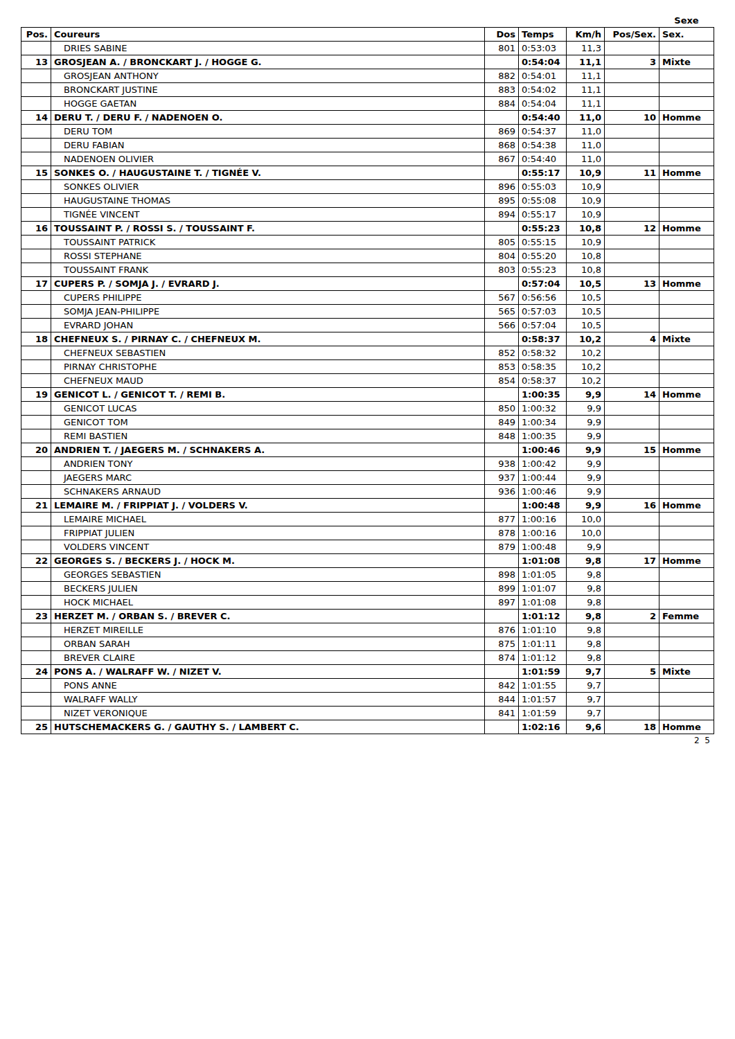| | | | | | | Sexe |
| --- | --- | --- | --- | --- | --- | --- |
| Pos. | Coureurs | Dos | Temps | Km/h | Pos/Sex. | Sex. |
| | DRIES SABINE | 801 | 0:53:03 | 11,3 | | |
| 13 | GROSJEAN A. / BRONCKART J. / HOGGE G. | | 0:54:04 | 11,1 | 3 | Mixte |
| | GROSJEAN ANTHONY | 882 | 0:54:01 | 11,1 | | |
| | BRONCKART JUSTINE | 883 | 0:54:02 | 11,1 | | |
| | HOGGE GAETAN | 884 | 0:54:04 | 11,1 | | |
| 14 | DERU T. / DERU F. / NADENOEN O. | | 0:54:40 | 11,0 | 10 | Homme |
| | DERU TOM | 869 | 0:54:37 | 11,0 | | |
| | DERU FABIAN | 868 | 0:54:38 | 11,0 | | |
| | NADENOEN OLIVIER | 867 | 0:54:40 | 11,0 | | |
| 15 | SONKES O. / HAUGUSTAINE T. / TIGNÉE V. | | 0:55:17 | 10,9 | 11 | Homme |
| | SONKES OLIVIER | 896 | 0:55:03 | 10,9 | | |
| | HAUGUSTAINE THOMAS | 895 | 0:55:08 | 10,9 | | |
| | TIGNÉE VINCENT | 894 | 0:55:17 | 10,9 | | |
| 16 | TOUSSAINT P. / ROSSI S. / TOUSSAINT F. | | 0:55:23 | 10,8 | 12 | Homme |
| | TOUSSAINT PATRICK | 805 | 0:55:15 | 10,9 | | |
| | ROSSI STEPHANE | 804 | 0:55:20 | 10,8 | | |
| | TOUSSAINT FRANK | 803 | 0:55:23 | 10,8 | | |
| 17 | CUPERS P. / SOMJA J. / EVRARD J. | | 0:57:04 | 10,5 | 13 | Homme |
| | CUPERS PHILIPPE | 567 | 0:56:56 | 10,5 | | |
| | SOMJA JEAN-PHILIPPE | 565 | 0:57:03 | 10,5 | | |
| | EVRARD JOHAN | 566 | 0:57:04 | 10,5 | | |
| 18 | CHEFNEUX S. / PIRNAY C. / CHEFNEUX M. | | 0:58:37 | 10,2 | 4 | Mixte |
| | CHEFNEUX SEBASTIEN | 852 | 0:58:32 | 10,2 | | |
| | PIRNAY CHRISTOPHE | 853 | 0:58:35 | 10,2 | | |
| | CHEFNEUX MAUD | 854 | 0:58:37 | 10,2 | | |
| 19 | GENICOT L. / GENICOT T. / REMI B. | | 1:00:35 | 9,9 | 14 | Homme |
| | GENICOT LUCAS | 850 | 1:00:32 | 9,9 | | |
| | GENICOT TOM | 849 | 1:00:34 | 9,9 | | |
| | REMI BASTIEN | 848 | 1:00:35 | 9,9 | | |
| 20 | ANDRIEN T. / JAEGERS M. / SCHNAKERS A. | | 1:00:46 | 9,9 | 15 | Homme |
| | ANDRIEN TONY | 938 | 1:00:42 | 9,9 | | |
| | JAEGERS MARC | 937 | 1:00:44 | 9,9 | | |
| | SCHNAKERS ARNAUD | 936 | 1:00:46 | 9,9 | | |
| 21 | LEMAIRE M. / FRIPPIAT J. / VOLDERS V. | | 1:00:48 | 9,9 | 16 | Homme |
| | LEMAIRE MICHAEL | 877 | 1:00:16 | 10,0 | | |
| | FRIPPIAT JULIEN | 878 | 1:00:16 | 10,0 | | |
| | VOLDERS VINCENT | 879 | 1:00:48 | 9,9 | | |
| 22 | GEORGES S. / BECKERS J. / HOCK M. | | 1:01:08 | 9,8 | 17 | Homme |
| | GEORGES SEBASTIEN | 898 | 1:01:05 | 9,8 | | |
| | BECKERS JULIEN | 899 | 1:01:07 | 9,8 | | |
| | HOCK MICHAEL | 897 | 1:01:08 | 9,8 | | |
| 23 | HERZET M. / ORBAN S. / BREVER C. | | 1:01:12 | 9,8 | 2 | Femme |
| | HERZET MIREILLE | 876 | 1:01:10 | 9,8 | | |
| | ORBAN SARAH | 875 | 1:01:11 | 9,8 | | |
| | BREVER CLAIRE | 874 | 1:01:12 | 9,8 | | |
| 24 | PONS A. / WALRAFF W. / NIZET V. | | 1:01:59 | 9,7 | 5 | Mixte |
| | PONS ANNE | 842 | 1:01:55 | 9,7 | | |
| | WALRAFF WALLY | 844 | 1:01:57 | 9,7 | | |
| | NIZET VERONIQUE | 841 | 1:01:59 | 9,7 | | |
| 25 | HUTSCHEMACKERS G. / GAUTHY S. / LAMBERT C. | | 1:02:16 | 9,6 | 18 | Homme |
2 5